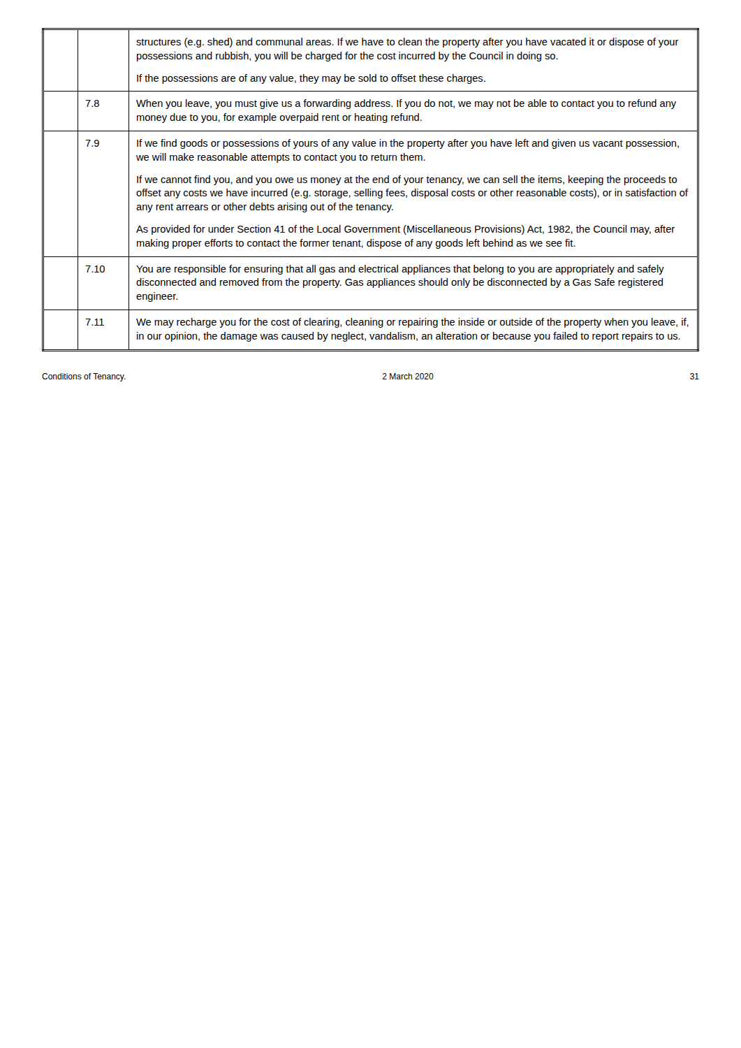| | | structures (e.g. shed) and communal areas. If we have to clean the property after you have vacated it or dispose of your possessions and rubbish, you will be charged for the cost incurred by the Council in doing so. If the possessions are of any value, they may be sold to offset these charges. |
| | 7.8 | When you leave, you must give us a forwarding address. If you do not, we may not be able to contact you to refund any money due to you, for example overpaid rent or heating refund. |
| | 7.9 | If we find goods or possessions of yours of any value in the property after you have left and given us vacant possession, we will make reasonable attempts to contact you to return them. If we cannot find you, and you owe us money at the end of your tenancy, we can sell the items, keeping the proceeds to offset any costs we have incurred (e.g. storage, selling fees, disposal costs or other reasonable costs), or in satisfaction of any rent arrears or other debts arising out of the tenancy. As provided for under Section 41 of the Local Government (Miscellaneous Provisions) Act, 1982, the Council may, after making proper efforts to contact the former tenant, dispose of any goods left behind as we see fit. |
| | 7.10 | You are responsible for ensuring that all gas and electrical appliances that belong to you are appropriately and safely disconnected and removed from the property. Gas appliances should only be disconnected by a Gas Safe registered engineer. |
| | 7.11 | We may recharge you for the cost of clearing, cleaning or repairing the inside or outside of the property when you leave, if, in our opinion, the damage was caused by neglect, vandalism, an alteration or because you failed to report repairs to us. |
Conditions of Tenancy.
2 March 2020
31